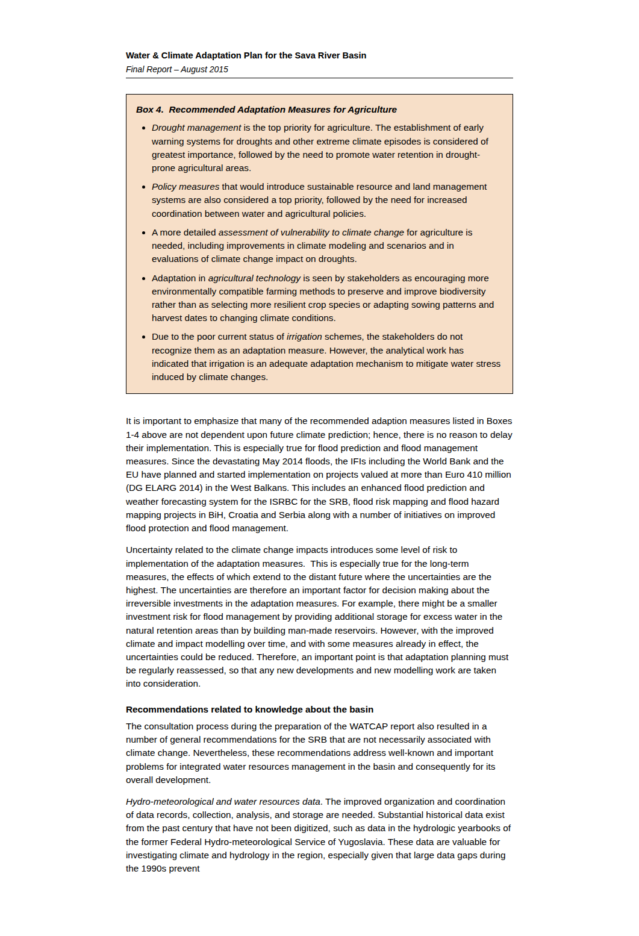Water & Climate Adaptation Plan for the Sava River Basin
Final Report – August 2015
Box 4. Recommended Adaptation Measures for Agriculture
Drought management is the top priority for agriculture. The establishment of early warning systems for droughts and other extreme climate episodes is considered of greatest importance, followed by the need to promote water retention in drought-prone agricultural areas.
Policy measures that would introduce sustainable resource and land management systems are also considered a top priority, followed by the need for increased coordination between water and agricultural policies.
A more detailed assessment of vulnerability to climate change for agriculture is needed, including improvements in climate modeling and scenarios and in evaluations of climate change impact on droughts.
Adaptation in agricultural technology is seen by stakeholders as encouraging more environmentally compatible farming methods to preserve and improve biodiversity rather than as selecting more resilient crop species or adapting sowing patterns and harvest dates to changing climate conditions.
Due to the poor current status of irrigation schemes, the stakeholders do not recognize them as an adaptation measure. However, the analytical work has indicated that irrigation is an adequate adaptation mechanism to mitigate water stress induced by climate changes.
It is important to emphasize that many of the recommended adaption measures listed in Boxes 1-4 above are not dependent upon future climate prediction; hence, there is no reason to delay their implementation. This is especially true for flood prediction and flood management measures. Since the devastating May 2014 floods, the IFIs including the World Bank and the EU have planned and started implementation on projects valued at more than Euro 410 million (DG ELARG 2014) in the West Balkans. This includes an enhanced flood prediction and weather forecasting system for the ISRBC for the SRB, flood risk mapping and flood hazard mapping projects in BiH, Croatia and Serbia along with a number of initiatives on improved flood protection and flood management.
Uncertainty related to the climate change impacts introduces some level of risk to implementation of the adaptation measures. This is especially true for the long-term measures, the effects of which extend to the distant future where the uncertainties are the highest. The uncertainties are therefore an important factor for decision making about the irreversible investments in the adaptation measures. For example, there might be a smaller investment risk for flood management by providing additional storage for excess water in the natural retention areas than by building man-made reservoirs. However, with the improved climate and impact modelling over time, and with some measures already in effect, the uncertainties could be reduced. Therefore, an important point is that adaptation planning must be regularly reassessed, so that any new developments and new modelling work are taken into consideration.
Recommendations related to knowledge about the basin
The consultation process during the preparation of the WATCAP report also resulted in a number of general recommendations for the SRB that are not necessarily associated with climate change. Nevertheless, these recommendations address well-known and important problems for integrated water resources management in the basin and consequently for its overall development.
Hydro-meteorological and water resources data. The improved organization and coordination of data records, collection, analysis, and storage are needed. Substantial historical data exist from the past century that have not been digitized, such as data in the hydrologic yearbooks of the former Federal Hydro-meteorological Service of Yugoslavia. These data are valuable for investigating climate and hydrology in the region, especially given that large data gaps during the 1990s prevent